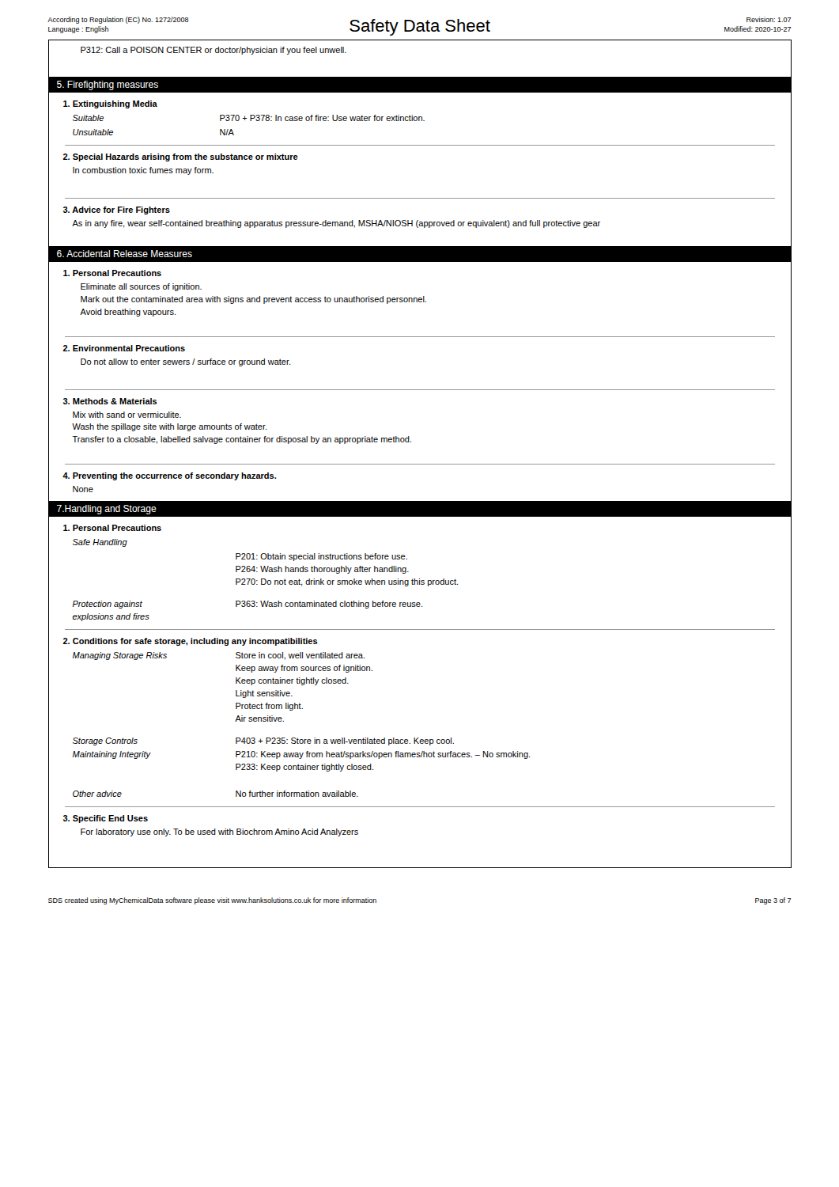According to Regulation (EC) No. 1272/2008
Language : English
Safety Data Sheet
Revision: 1.07
Modified: 2020-10-27
P312: Call a POISON CENTER or doctor/physician if you feel unwell.
5. Firefighting measures
1. Extinguishing Media
| Suitable | P370 + P378: In case of fire: Use water for extinction. |
| Unsuitable | N/A |
2. Special Hazards arising from the substance or mixture
In combustion toxic fumes may form.
3. Advice for Fire Fighters
As in any fire, wear self-contained breathing apparatus pressure-demand, MSHA/NIOSH (approved or equivalent) and full protective gear
6. Accidental Release Measures
1. Personal Precautions
Eliminate all sources of ignition.
Mark out the contaminated area with signs and prevent access to unauthorised personnel.
Avoid breathing vapours.
2. Environmental Precautions
Do not allow to enter sewers / surface or ground water.
3. Methods & Materials
Mix with sand or vermiculite.
Wash the spillage site with large amounts of water.
Transfer to a closable, labelled salvage container for disposal by an appropriate method.
4. Preventing the occurrence of secondary hazards.
None
7.Handling and Storage
1. Personal Precautions
| Safe Handling | |
| | P201: Obtain special instructions before use. P264: Wash hands thoroughly after handling. P270: Do not eat, drink or smoke when using this product. |
| Protection against explosions and fires | P363: Wash contaminated clothing before reuse. |
2. Conditions for safe storage, including any incompatibilities
| Managing Storage Risks | Store in cool, well ventilated area. Keep away from sources of ignition. Keep container tightly closed. Light sensitive. Protect from light. Air sensitive. |
| Storage Controls | P403 + P235: Store in a well-ventilated place. Keep cool. |
| Maintaining Integrity | P210: Keep away from heat/sparks/open flames/hot surfaces. – No smoking. P233: Keep container tightly closed. |
| Other advice | No further information available. |
3. Specific End Uses
For laboratory use only. To be used with Biochrom Amino Acid Analyzers
SDS created using MyChemicalData software please visit www.hanksolutions.co.uk for more information
Page 3 of 7